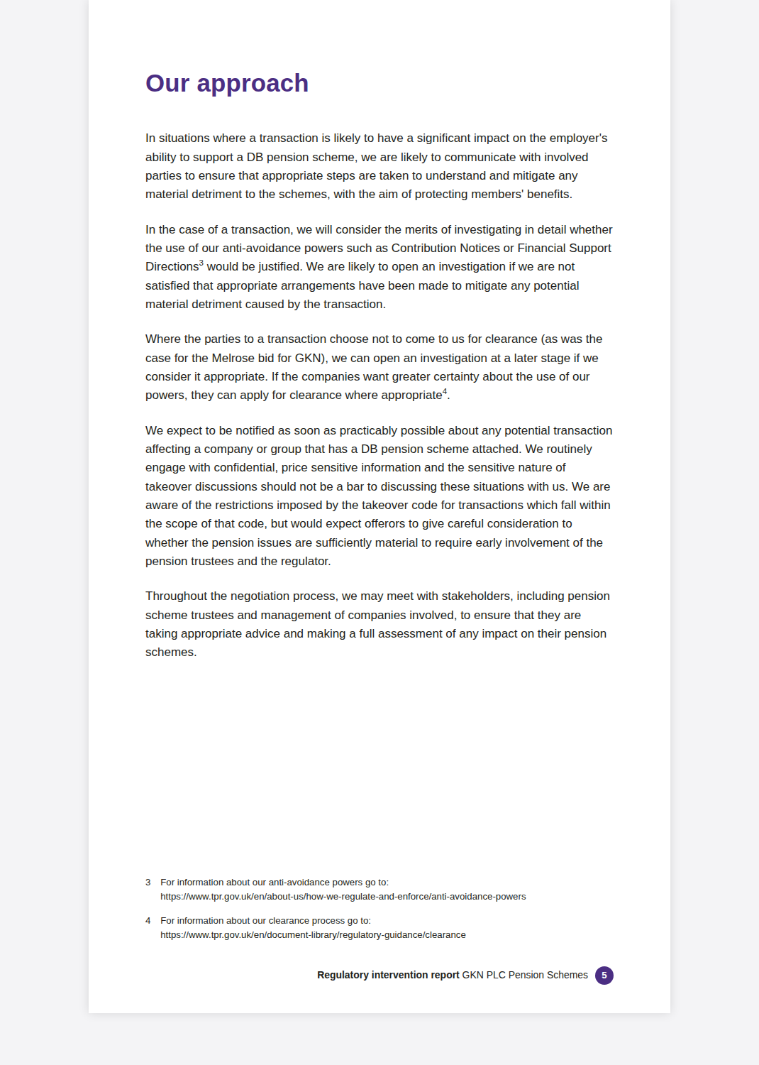Our approach
In situations where a transaction is likely to have a significant impact on the employer's ability to support a DB pension scheme, we are likely to communicate with involved parties to ensure that appropriate steps are taken to understand and mitigate any material detriment to the schemes, with the aim of protecting members' benefits.
In the case of a transaction, we will consider the merits of investigating in detail whether the use of our anti-avoidance powers such as Contribution Notices or Financial Support Directions3 would be justified. We are likely to open an investigation if we are not satisfied that appropriate arrangements have been made to mitigate any potential material detriment caused by the transaction.
Where the parties to a transaction choose not to come to us for clearance (as was the case for the Melrose bid for GKN), we can open an investigation at a later stage if we consider it appropriate. If the companies want greater certainty about the use of our powers, they can apply for clearance where appropriate4.
We expect to be notified as soon as practicably possible about any potential transaction affecting a company or group that has a DB pension scheme attached. We routinely engage with confidential, price sensitive information and the sensitive nature of takeover discussions should not be a bar to discussing these situations with us. We are aware of the restrictions imposed by the takeover code for transactions which fall within the scope of that code, but would expect offerors to give careful consideration to whether the pension issues are sufficiently material to require early involvement of the pension trustees and the regulator.
Throughout the negotiation process, we may meet with stakeholders, including pension scheme trustees and management of companies involved, to ensure that they are taking appropriate advice and making a full assessment of any impact on their pension schemes.
3 For information about our anti-avoidance powers go to:
https://www.tpr.gov.uk/en/about-us/how-we-regulate-and-enforce/anti-avoidance-powers
4 For information about our clearance process go to:
https://www.tpr.gov.uk/en/document-library/regulatory-guidance/clearance
Regulatory intervention report GKN PLC Pension Schemes 5